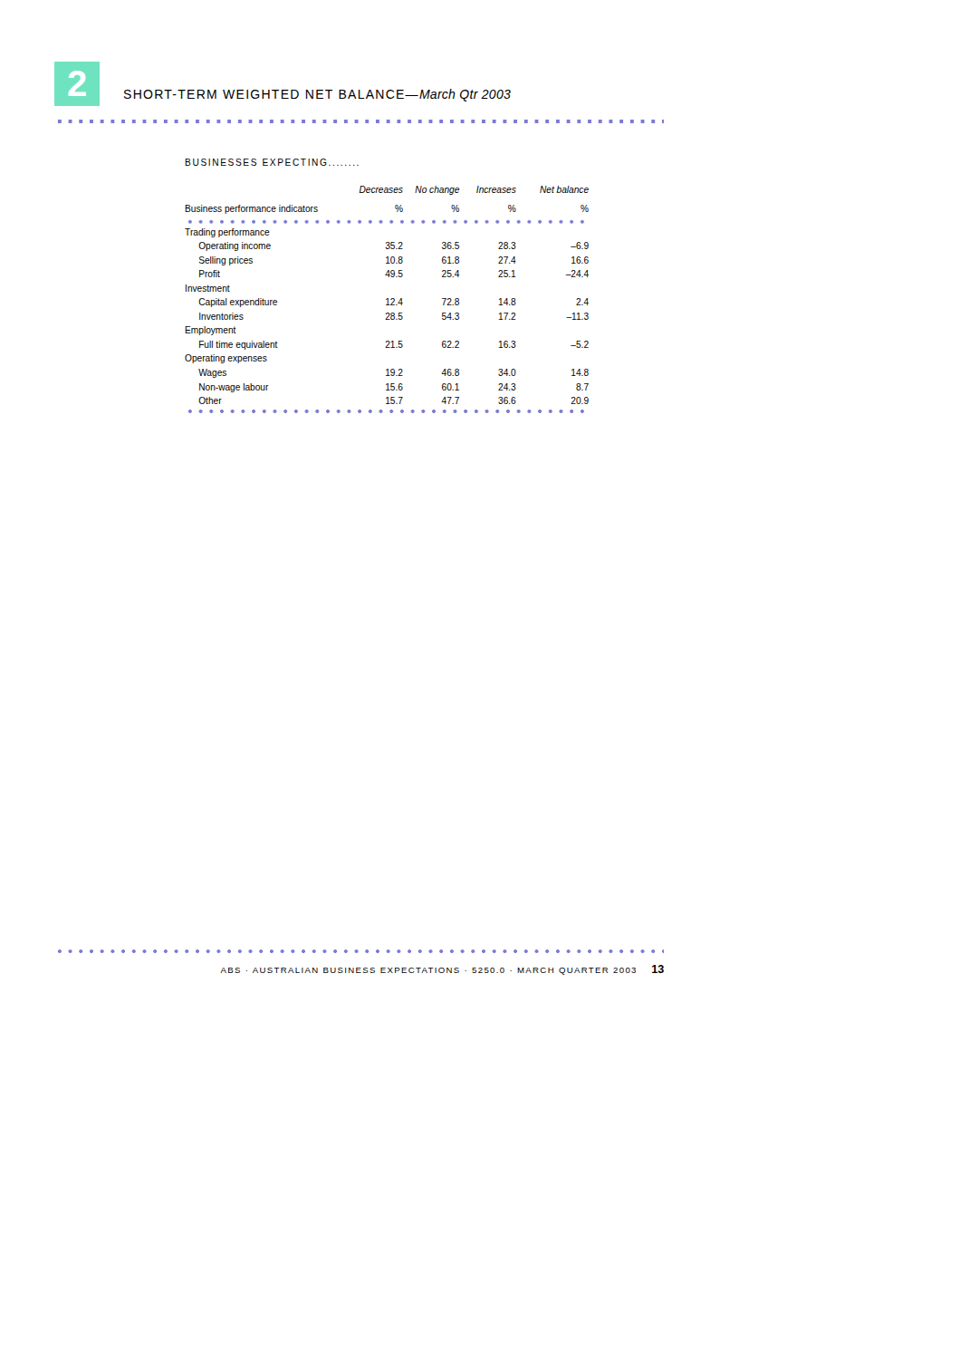2
SHORT-TERM WEIGHTED NET BALANCE—March Qtr 2003
BUSINESSES EXPECTING........
| | Decreases | No change | Increases | Net balance |
| --- | --- | --- | --- | --- |
| Business performance indicators | % | % | % | % |
| Trading performance | | | | |
| Operating income | 35.2 | 36.5 | 28.3 | –6.9 |
| Selling prices | 10.8 | 61.8 | 27.4 | 16.6 |
| Profit | 49.5 | 25.4 | 25.1 | –24.4 |
| Investment | | | | |
| Capital expenditure | 12.4 | 72.8 | 14.8 | 2.4 |
| Inventories | 28.5 | 54.3 | 17.2 | –11.3 |
| Employment | | | | |
| Full time equivalent | 21.5 | 62.2 | 16.3 | –5.2 |
| Operating expenses | | | | |
| Wages | 19.2 | 46.8 | 34.0 | 14.8 |
| Non-wage labour | 15.6 | 60.1 | 24.3 | 8.7 |
| Other | 15.7 | 47.7 | 36.6 | 20.9 |
ABS · AUSTRALIAN BUSINESS EXPECTATIONS · 5250.0 · MARCH QUARTER 2003 13